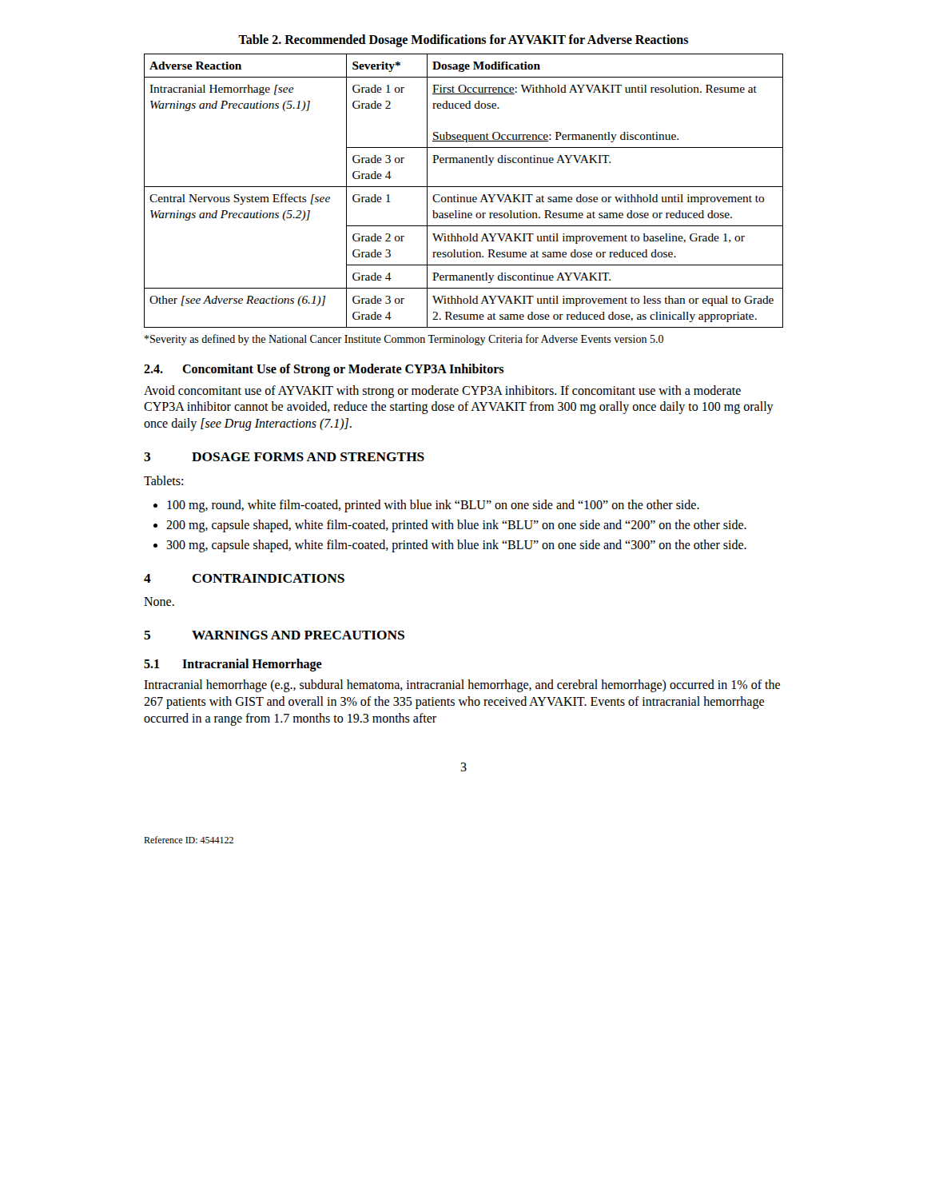Table 2. Recommended Dosage Modifications for AYVAKIT for Adverse Reactions
| Adverse Reaction | Severity* | Dosage Modification |
| --- | --- | --- |
| Intracranial Hemorrhage [see Warnings and Precautions (5.1)] | Grade 1 or Grade 2 | First Occurrence : Withhold AYVAKIT until resolution. Resume at reduced dose. Subsequent Occurrence : Permanently discontinue. |
| Grade 3 or Grade 4 | Permanently discontinue AYVAKIT. |
| Central Nervous System Effects [see Warnings and Precautions (5.2)] | Grade 1 | Continue AYVAKIT at same dose or withhold until improvement to baseline or resolution. Resume at same dose or reduced dose. |
| Grade 2 or Grade 3 | Withhold AYVAKIT until improvement to baseline, Grade 1, or resolution. Resume at same dose or reduced dose. |
| Grade 4 | Permanently discontinue AYVAKIT. |
| Other [see Adverse Reactions (6.1)] | Grade 3 or Grade 4 | Withhold AYVAKIT until improvement to less than or equal to Grade 2. Resume at same dose or reduced dose, as clinically appropriate. |
*Severity as defined by the National Cancer Institute Common Terminology Criteria for Adverse Events version 5.0
2.4. Concomitant Use of Strong or Moderate CYP3A Inhibitors
Avoid concomitant use of AYVAKIT with strong or moderate CYP3A inhibitors. If concomitant use with a moderate CYP3A inhibitor cannot be avoided, reduce the starting dose of AYVAKIT from 300 mg orally once daily to 100 mg orally once daily [see Drug Interactions (7.1)].
3 DOSAGE FORMS AND STRENGTHS
Tablets:
100 mg, round, white film-coated, printed with blue ink “BLU” on one side and “100” on the other side.
200 mg, capsule shaped, white film-coated, printed with blue ink “BLU” on one side and “200” on the other side.
300 mg, capsule shaped, white film-coated, printed with blue ink “BLU” on one side and “300” on the other side.
4 CONTRAINDICATIONS
None.
5 WARNINGS AND PRECAUTIONS
5.1 Intracranial Hemorrhage
Intracranial hemorrhage (e.g., subdural hematoma, intracranial hemorrhage, and cerebral hemorrhage) occurred in 1% of the 267 patients with GIST and overall in 3% of the 335 patients who received AYVAKIT. Events of intracranial hemorrhage occurred in a range from 1.7 months to 19.3 months after
3
Reference ID: 4544122